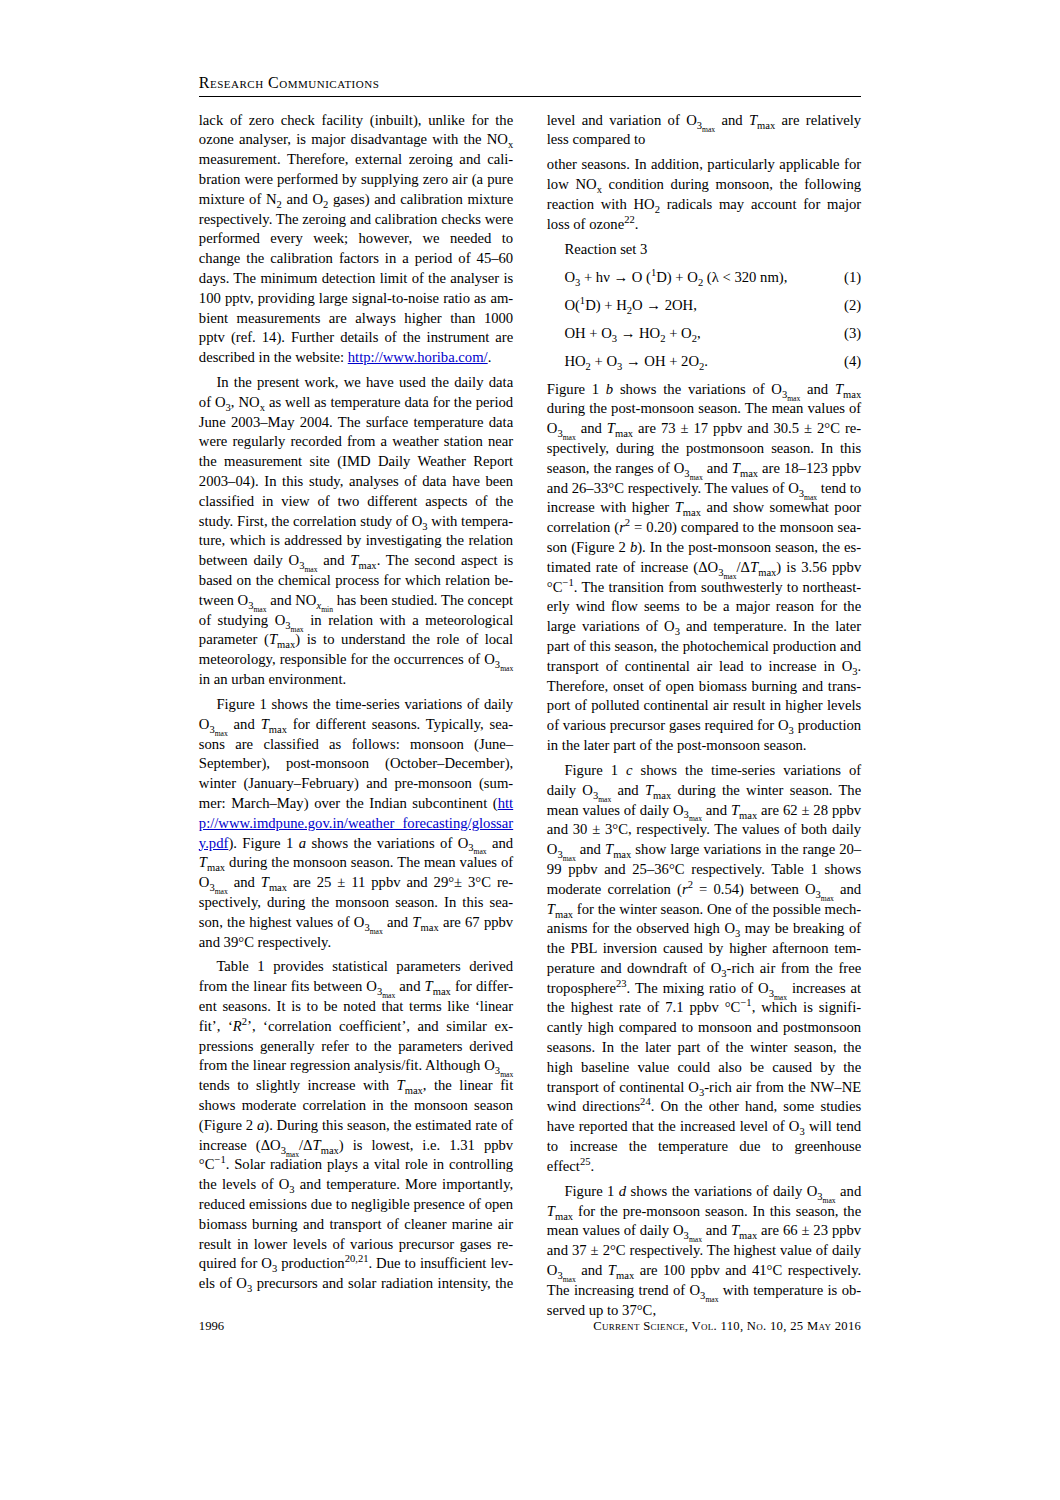Research Communications
lack of zero check facility (inbuilt), unlike for the ozone analyser, is major disadvantage with the NOx measurement. Therefore, external zeroing and calibration were performed by supplying zero air (a pure mixture of N2 and O2 gases) and calibration mixture respectively. The zeroing and calibration checks were performed every week; however, we needed to change the calibration factors in a period of 45–60 days. The minimum detection limit of the analyser is 100 pptv, providing large signal-to-noise ratio as ambient measurements are always higher than 1000 pptv (ref. 14). Further details of the instrument are described in the website: http://www.horiba.com/.
In the present work, we have used the daily data of O3, NOx as well as temperature data for the period June 2003–May 2004. The surface temperature data were regularly recorded from a weather station near the measurement site (IMD Daily Weather Report 2003–04). In this study, analyses of data have been classified in view of two different aspects of the study. First, the correlation study of O3 with temperature, which is addressed by investigating the relation between daily O3max and Tmax. The second aspect is based on the chemical process for which relation between O3max and NOxmin has been studied. The concept of studying O3max in relation with a meteorological parameter (Tmax) is to understand the role of local meteorology, responsible for the occurrences of O3max in an urban environment.
Figure 1 shows the time-series variations of daily O3max and Tmax for different seasons. Typically, seasons are classified as follows: monsoon (June–September), post-monsoon (October–December), winter (January–February) and pre-monsoon (summer: March–May) over the Indian subcontinent (http://www.imdpune.gov.in/weather forecasting/glossary.pdf). Figure 1 a shows the variations of O3max and Tmax during the monsoon season. The mean values of O3max and Tmax are 25 ± 11 ppbv and 29°± 3°C respectively, during the monsoon season. In this season, the highest values of O3max and Tmax are 67 ppbv and 39°C respectively.
Table 1 provides statistical parameters derived from the linear fits between O3max and Tmax for different seasons. It is to be noted that terms like ‘linear fit’, ‘R2’, ‘correlation coefficient’, and similar expressions generally refer to the parameters derived from the linear regression analysis/fit. Although O3max tends to slightly increase with Tmax, the linear fit shows moderate correlation in the monsoon season (Figure 2 a). During this season, the estimated rate of increase (ΔO3max/ΔTmax) is lowest, i.e. 1.31 ppbv °C−1. Solar radiation plays a vital role in controlling the levels of O3 and temperature. More importantly, reduced emissions due to negligible presence of open biomass burning and transport of cleaner marine air result in lower levels of various precursor gases required for O3 production20,21. Due to insufficient levels of O3 precursors and solar radiation intensity, the level and variation of O3max and Tmax are relatively less compared to
other seasons. In addition, particularly applicable for low NOx condition during monsoon, the following reaction with HO2 radicals may account for major loss of ozone22.
Reaction set 3
O3 + hν → O (1D) + O2 (λ < 320 nm),
(1)
O(1D) + H2O → 2OH,
(2)
OH + O3 → HO2 + O2,
(3)
HO2 + O3 → OH + 2O2.
(4)
Figure 1 b shows the variations of O3max and Tmax during the post-monsoon season. The mean values of O3max and Tmax are 73 ± 17 ppbv and 30.5 ± 2°C respectively, during the postmonsoon season. In this season, the ranges of O3max and Tmax are 18–123 ppbv and 26–33°C respectively. The values of O3max tend to increase with higher Tmax and show somewhat poor correlation (r2 = 0.20) compared to the monsoon season (Figure 2 b). In the post-monsoon season, the estimated rate of increase (ΔO3max/ΔTmax) is 3.56 ppbv °C−1. The transition from southwesterly to northeasterly wind flow seems to be a major reason for the large variations of O3 and temperature. In the later part of this season, the photochemical production and transport of continental air lead to increase in O3. Therefore, onset of open biomass burning and transport of polluted continental air result in higher levels of various precursor gases required for O3 production in the later part of the post-monsoon season.
Figure 1 c shows the time-series variations of daily O3max and Tmax during the winter season. The mean values of daily O3max and Tmax are 62 ± 28 ppbv and 30 ± 3°C, respectively. The values of both daily O3max and Tmax show large variations in the range 20–99 ppbv and 25–36°C respectively. Table 1 shows moderate correlation (r2 = 0.54) between O3max and Tmax for the winter season. One of the possible mechanisms for the observed high O3 may be breaking of the PBL inversion caused by higher afternoon temperature and downdraft of O3-rich air from the free troposphere23. The mixing ratio of O3max increases at the highest rate of 7.1 ppbv °C−1, which is significantly high compared to monsoon and postmonsoon seasons. In the later part of the winter season, the high baseline value could also be caused by the transport of continental O3-rich air from the NW–NE wind directions24. On the other hand, some studies have reported that the increased level of O3 will tend to increase the temperature due to greenhouse effect25.
Figure 1 d shows the variations of daily O3max and Tmax for the pre-monsoon season. In this season, the mean values of daily O3max and Tmax are 66 ± 23 ppbv and 37 ± 2°C respectively. The highest value of daily O3max and Tmax are 100 ppbv and 41°C respectively. The increasing trend of O3max with temperature is observed up to 37°C,
1996
Current Science, Vol. 110, No. 10, 25 May 2016